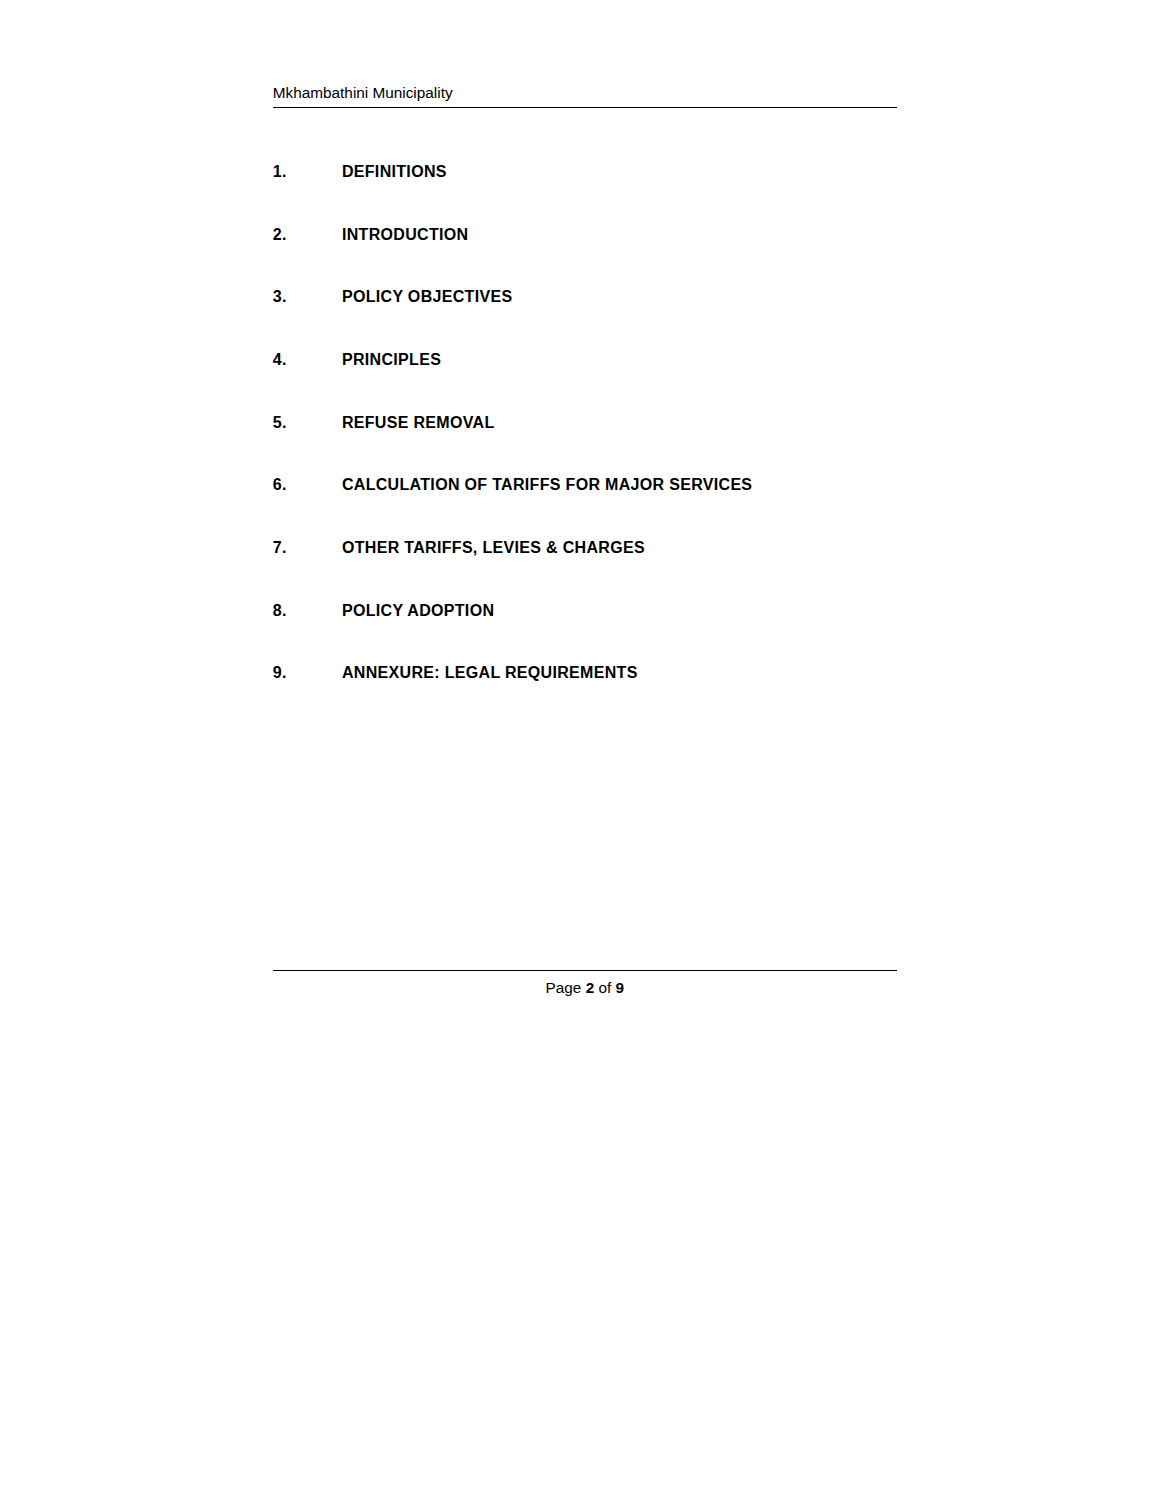Mkhambathini Municipality
1. DEFINITIONS
2. INTRODUCTION
3. POLICY OBJECTIVES
4. PRINCIPLES
5. REFUSE REMOVAL
6. CALCULATION OF TARIFFS FOR MAJOR SERVICES
7. OTHER TARIFFS, LEVIES & CHARGES
8. POLICY ADOPTION
9. ANNEXURE: LEGAL REQUIREMENTS
Page 2 of 9